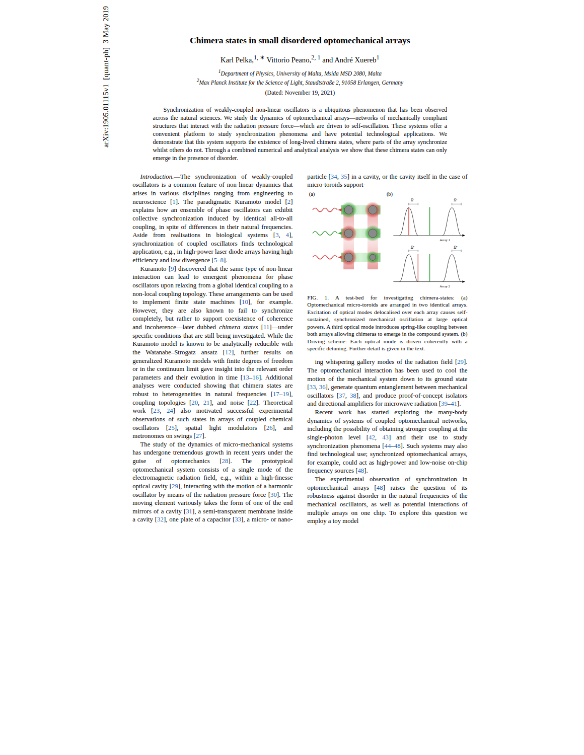arXiv:1905.01115v1 [quant-ph] 3 May 2019
Chimera states in small disordered optomechanical arrays
Karl Pelka,1, ∗ Vittorio Peano,2, 1 and André Xuereb1
1Department of Physics, University of Malta, Msida MSD 2080, Malta
2Max Planck Institute for the Science of Light, Staudtstraße 2, 91058 Erlangen, Germany
(Dated: November 19, 2021)
Synchronization of weakly-coupled non-linear oscillators is a ubiquitous phenomenon that has been observed across the natural sciences. We study the dynamics of optomechanical arrays—networks of mechanically compliant structures that interact with the radiation pressure force—which are driven to self-oscillation. These systems offer a convenient platform to study synchronization phenomena and have potential technological applications. We demonstrate that this system supports the existence of long-lived chimera states, where parts of the array synchronize whilst others do not. Through a combined numerical and analytical analysis we show that these chimera states can only emerge in the presence of disorder.
Introduction.—The synchronization of weakly-coupled oscillators is a common feature of non-linear dynamics that arises in various disciplines ranging from engineering to neuroscience [1]. The paradigmatic Kuramoto model [2] explains how an ensemble of phase oscillators can exhibit collective synchronization induced by identical all-to-all coupling, in spite of differences in their natural frequencies. Aside from realisations in biological systems [3, 4], synchronization of coupled oscillators finds technological application, e.g., in high-power laser diode arrays having high efficiency and low divergence [5–8].
Kuramoto [9] discovered that the same type of non-linear interaction can lead to emergent phenomena for phase oscillators upon relaxing from a global identical coupling to a non-local coupling topology. These arrangements can be used to implement finite state machines [10], for example. However, they are also known to fail to synchronize completely, but rather to support coexistence of coherence and incoherence—later dubbed chimera states [11]—under specific conditions that are still being investigated. While the Kuramoto model is known to be analytically reducible with the Watanabe–Strogatz ansatz [12], further results on generalized Kuramoto models with finite degrees of freedom or in the continuum limit gave insight into the relevant order parameters and their evolution in time [13–16]. Additional analyses were conducted showing that chimera states are robust to heterogeneities in natural frequencies [17–19], coupling topologies [20, 21], and noise [22]. Theoretical work [23, 24] also motivated successful experimental observations of such states in arrays of coupled chemical oscillators [25], spatial light modulators [26], and metronomes on swings [27].
The study of the dynamics of micro-mechanical systems has undergone tremendous growth in recent years under the guise of optomechanics [28]. The prototypical optomechanical system consists of a single mode of the electromagnetic radiation field, e.g., within a high-finesse optical cavity [29], interacting with the motion of a harmonic oscillator by means of the radiation pressure force [30]. The moving element variously takes the form of one of the end mirrors of a cavity [31], a semi-transparent membrane inside a cavity [32], one plate of a capacitor [33], a micro- or nano-particle [34, 35] in a cavity, or the cavity itself in the case of micro-toroids support-
(a) (b) Ω̄ Ω̄ Array 1 Ω̄ Ω̄ Array 2
FIG. 1. A test-bed for investigating chimera-states: (a) Optomechanical micro-toroids are arranged in two identical arrays. Excitation of optical modes delocalised over each array causes self-sustained, synchronized mechanical oscillation at large optical powers. A third optical mode introduces spring-like coupling between both arrays allowing chimeras to emerge in the compound system. (b) Driving scheme: Each optical mode is driven coherently with a specific detuning. Further detail is given in the text.
ing whispering gallery modes of the radiation field [29]. The optomechanical interaction has been used to cool the motion of the mechanical system down to its ground state [33, 36], generate quantum entanglement between mechanical oscillators [37, 38], and produce proof-of-concept isolators and directional amplifiers for microwave radiation [39–41].
Recent work has started exploring the many-body dynamics of systems of coupled optomechanical networks, including the possibility of obtaining stronger coupling at the single-photon level [42, 43] and their use to study synchronization phenomena [44–48]. Such systems may also find technological use; synchronized optomechanical arrays, for example, could act as high-power and low-noise on-chip frequency sources [48].
The experimental observation of synchronization in optomechanical arrays [48] raises the question of its robustness against disorder in the natural frequencies of the mechanical oscillators, as well as potential interactions of multiple arrays on one chip. To explore this question we employ a toy model